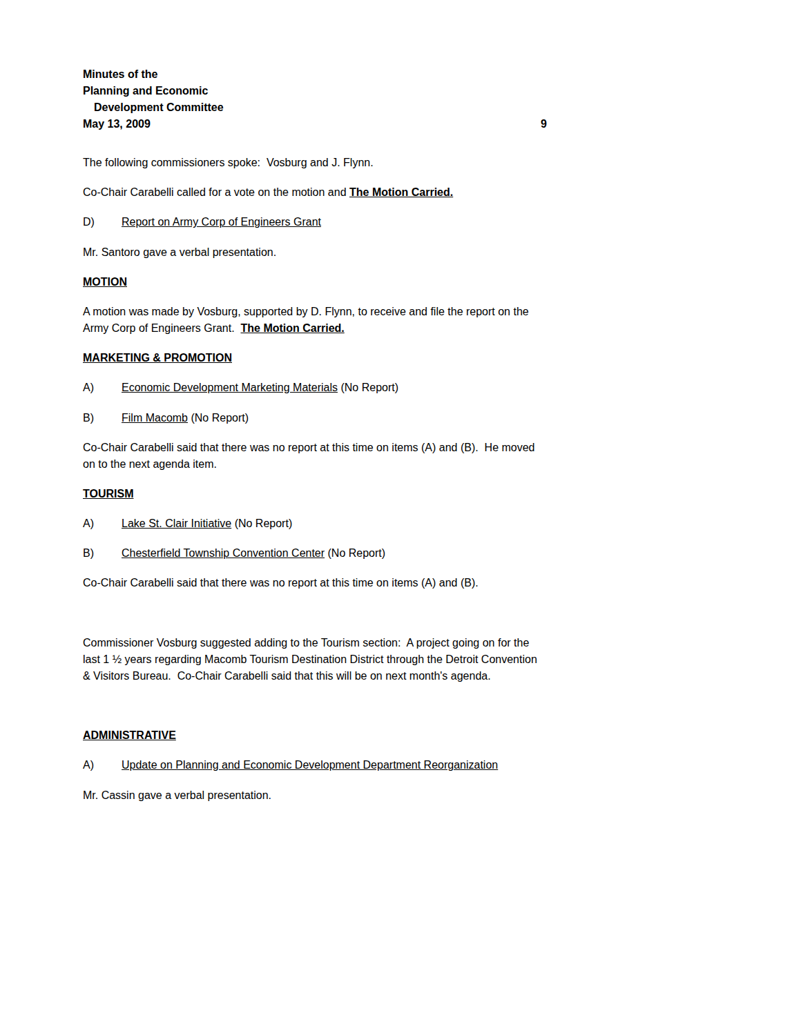Minutes of the Planning and Economic Development Committee May 13, 2009 9
The following commissioners spoke: Vosburg and J. Flynn.
Co-Chair Carabelli called for a vote on the motion and The Motion Carried.
D) Report on Army Corp of Engineers Grant
Mr. Santoro gave a verbal presentation.
MOTION
A motion was made by Vosburg, supported by D. Flynn, to receive and file the report on the Army Corp of Engineers Grant. The Motion Carried.
MARKETING & PROMOTION
A) Economic Development Marketing Materials (No Report)
B) Film Macomb (No Report)
Co-Chair Carabelli said that there was no report at this time on items (A) and (B). He moved on to the next agenda item.
TOURISM
A) Lake St. Clair Initiative (No Report)
B) Chesterfield Township Convention Center (No Report)
Co-Chair Carabelli said that there was no report at this time on items (A) and (B).
Commissioner Vosburg suggested adding to the Tourism section: A project going on for the last 1 ½ years regarding Macomb Tourism Destination District through the Detroit Convention & Visitors Bureau. Co-Chair Carabelli said that this will be on next month's agenda.
ADMINISTRATIVE
A) Update on Planning and Economic Development Department Reorganization
Mr. Cassin gave a verbal presentation.